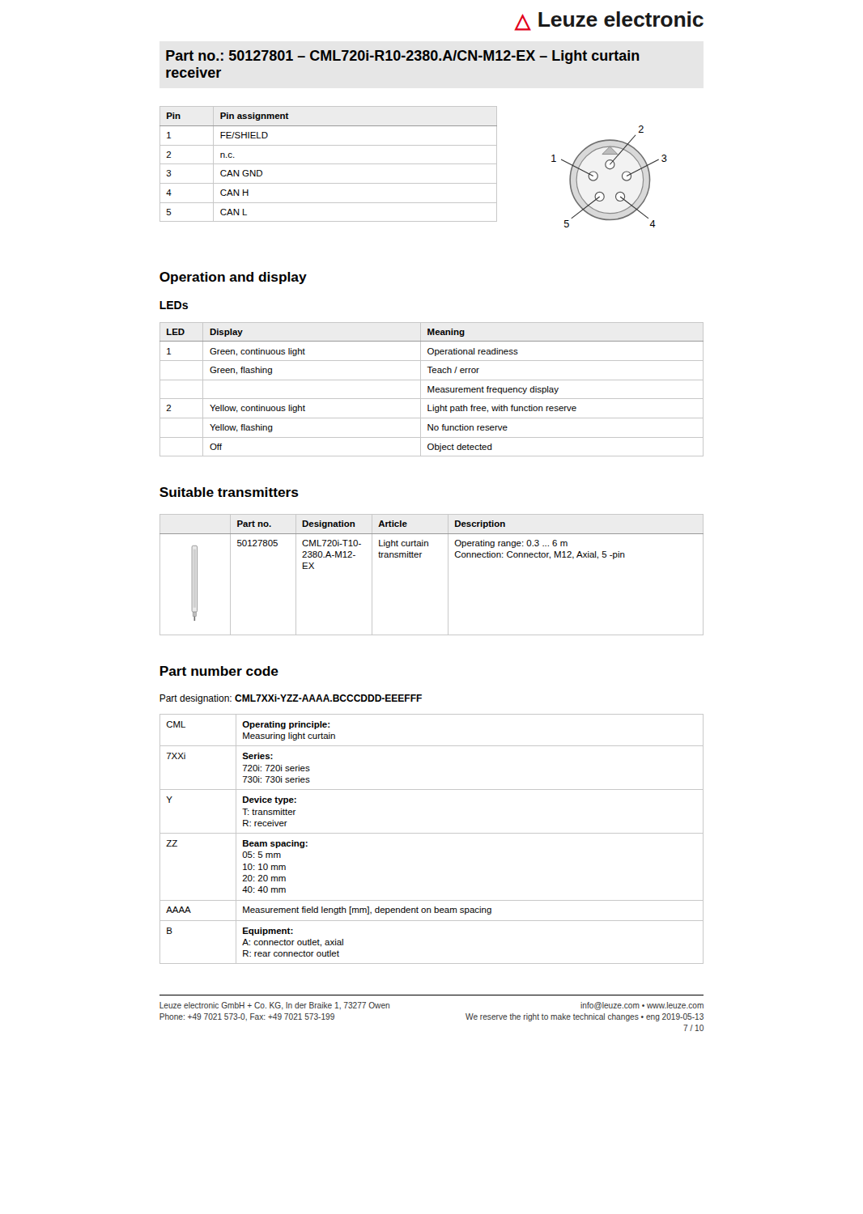△ Leuze electronic
Part no.: 50127801 – CML720i-R10-2380.A/CN-M12-EX – Light curtain receiver
| Pin | Pin assignment |
| --- | --- |
| 1 | FE/SHIELD |
| 2 | n.c. |
| 3 | CAN GND |
| 4 | CAN H |
| 5 | CAN L |
2 3 4 5 1
Operation and display
LEDs
| LED | Display | Meaning |
| --- | --- | --- |
| 1 | Green, continuous light | Operational readiness |
| | Green, flashing | Teach / error |
| | | Measurement frequency display |
| 2 | Yellow, continuous light | Light path free, with function reserve |
| | Yellow, flashing | No function reserve |
| | Off | Object detected |
Suitable transmitters
| | Part no. | Designation | Article | Description |
| --- | --- | --- | --- | --- |
| | 50127805 | CML720i-T10-2380.A-M12-EX | Light curtain transmitter | Operating range: 0.3 ... 6 m Connection: Connector, M12, Axial, 5 -pin |
Part number code
Part designation: CML7XXi-YZZ-AAAA.BCCCDDD-EEEFFF
| CML | Operating principle: Measuring light curtain |
| 7XXi | Series: 720i: 720i series 730i: 730i series |
| Y | Device type: T: transmitter R: receiver |
| ZZ | Beam spacing: 05: 5 mm 10: 10 mm 20: 20 mm 40: 40 mm |
| AAAA | Measurement field length [mm], dependent on beam spacing |
| B | Equipment: A: connector outlet, axial R: rear connector outlet |
Leuze electronic GmbH + Co. KG, In der Braike 1, 73277 Owen
Phone: +49 7021 573-0, Fax: +49 7021 573-199
info@leuze.com • www.leuze.com
We reserve the right to make technical changes • eng 2019-05-13
7 / 10